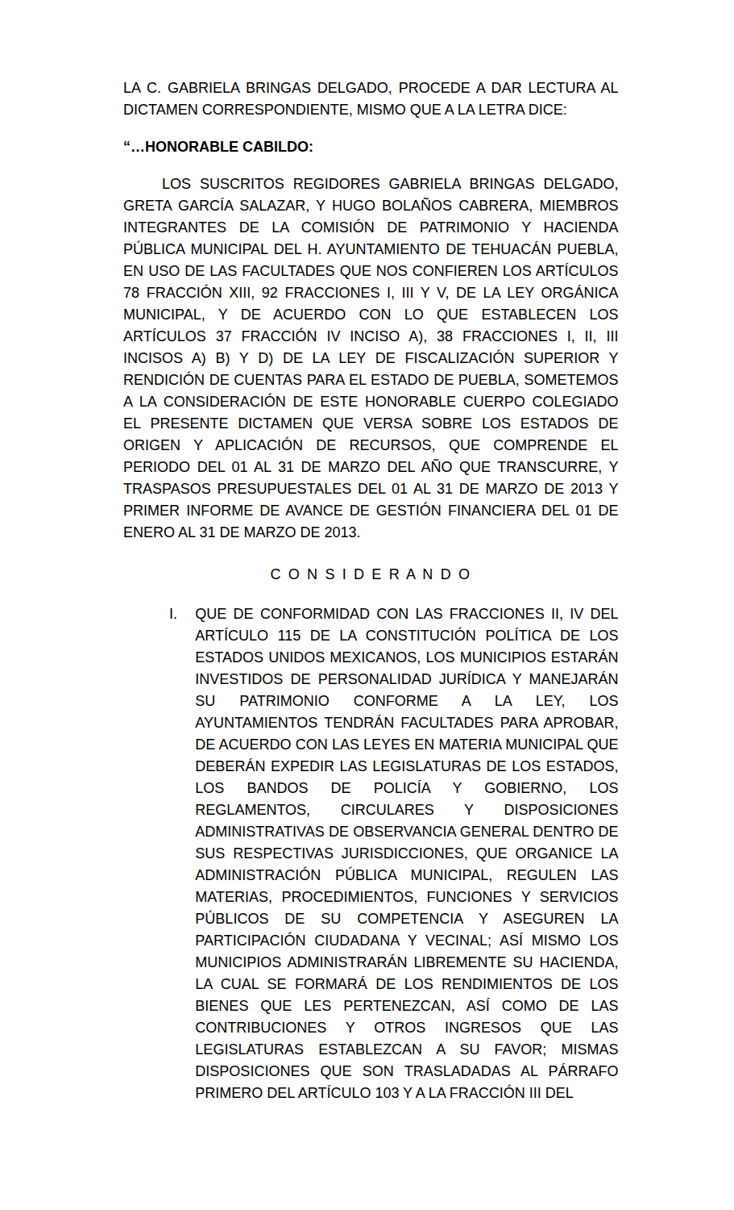La C. Gabriela Bringas Delgado, procede a dar lectura al dictamen correspondiente, mismo que a la letra dice:
“…Honorable Cabildo:
Los suscritos Regidores Gabriela Bringas Delgado, Greta García Salazar, y Hugo Bolaños Cabrera, miembros integrantes de la Comisión de Patrimonio y Hacienda Pública Municipal del H. Ayuntamiento de Tehuacán Puebla, en uso de las facultades que nos confieren los artículos 78 fracción XIII, 92 fracciones I, III y V, de la Ley Orgánica Municipal, y de acuerdo con lo que establecen los artículos 37 fracción IV inciso a), 38 fracciones I, II, III incisos a) b) y d) de la Ley de Fiscalización Superior y Rendición de Cuentas para el Estado de Puebla, sometemos a la consideración de este Honorable Cuerpo Colegiado el presente dictamen que versa sobre los Estados de Origen y Aplicación de Recursos, que comprende el periodo del 01 al 31 de marzo del año que transcurre, y traspasos presupuestales del 01 al 31 de marzo de 2013 y primer informe de avance de gestión financiera del 01 de enero al 31 de marzo de 2013.
C O N S I D E R A N D O
Que de conformidad con las fracciones II, IV del artículo 115 de la Constitución Política de los Estados Unidos Mexicanos, los Municipios estarán investidos de personalidad jurídica y manejarán su patrimonio conforme a la ley, los Ayuntamientos tendrán facultades para aprobar, de acuerdo con las leyes en materia municipal que deberán expedir las legislaturas de los Estados, los bandos de policía y gobierno, los reglamentos, circulares y disposiciones administrativas de observancia general dentro de sus respectivas jurisdicciones, que organice la administración pública municipal, regulen las materias, procedimientos, funciones y servicios públicos de su competencia y aseguren la participación ciudadana y vecinal; así mismo los Municipios administrarán libremente su hacienda, la cual se formará de los rendimientos de los bienes que les pertenezcan, así como de las contribuciones y otros ingresos que las legislaturas establezcan a su favor; mismas disposiciones que son trasladadas al párrafo primero del artículo 103 y a la fracción III del